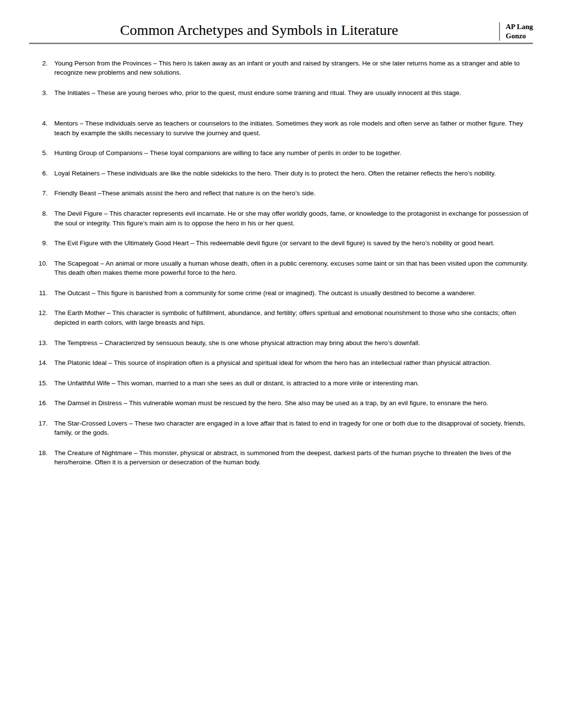Common Archetypes and Symbols in Literature
AP Lang
Gonzo
Young Person from the Provinces – This hero is taken away as an infant or youth and raised by strangers. He or she later returns home as a stranger and able to recognize new problems and new solutions.
The Initiates – These are young heroes who, prior to the quest, must endure some training and ritual. They are usually innocent at this stage.
Mentors – These individuals serve as teachers or counselors to the initiates. Sometimes they work as role models and often serve as father or mother figure. They teach by example the skills necessary to survive the journey and quest.
Hunting Group of Companions – These loyal companions are willing to face any number of perils in order to be together.
Loyal Retainers – These individuals are like the noble sidekicks to the hero. Their duty is to protect the hero. Often the retainer reflects the hero’s nobility.
Friendly Beast –These animals assist the hero and reflect that nature is on the hero’s side.
The Devil Figure – This character represents evil incarnate. He or she may offer worldly goods, fame, or knowledge to the protagonist in exchange for possession of the soul or integrity. This figure’s main aim is to oppose the hero in his or her quest.
The Evil Figure with the Ultimately Good Heart – This redeemable devil figure (or servant to the devil figure) is saved by the hero’s nobility or good heart.
The Scapegoat – An animal or more usually a human whose death, often in a public ceremony, excuses some taint or sin that has been visited upon the community. This death often makes theme more powerful force to the hero.
The Outcast – This figure is banished from a community for some crime (real or imagined). The outcast is usually destined to become a wanderer.
The Earth Mother – This character is symbolic of fulfillment, abundance, and fertility; offers spiritual and emotional nourishment to those who she contacts; often depicted in earth colors, with large breasts and hips.
The Temptress – Characterized by sensuous beauty, she is one whose physical attraction may bring about the hero’s downfall.
The Platonic Ideal – This source of inspiration often is a physical and spiritual ideal for whom the hero has an intellectual rather than physical attraction.
The Unfaithful Wife – This woman, married to a man she sees as dull or distant, is attracted to a more virile or interesting man.
The Damsel in Distress – This vulnerable woman must be rescued by the hero. She also may be used as a trap, by an evil figure, to ensnare the hero.
The Star-Crossed Lovers – These two character are engaged in a love affair that is fated to end in tragedy for one or both due to the disapproval of society, friends, family, or the gods.
The Creature of Nightmare – This monster, physical or abstract, is summoned from the deepest, darkest parts of the human psyche to threaten the lives of the hero/heroine. Often it is a perversion or desecration of the human body.